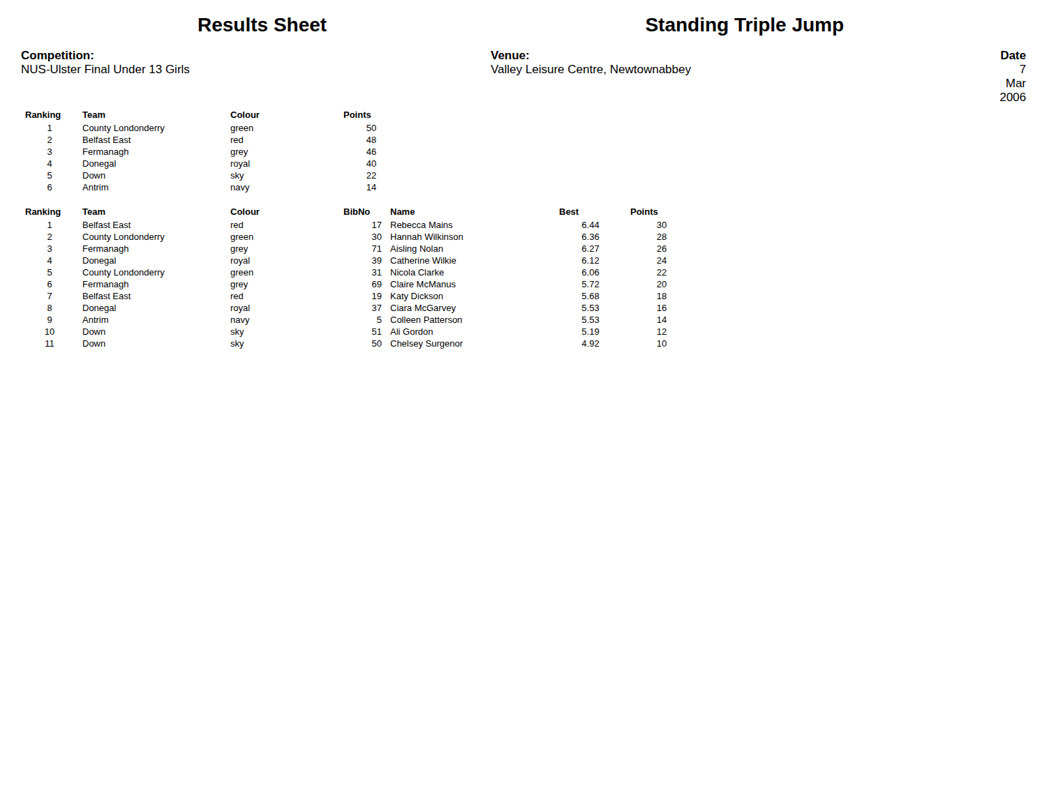Results Sheet
Standing Triple Jump
| Competition: | Venue: | Date |
| NUS-Ulster Final Under 13 Girls | Valley Leisure Centre, Newtownabbey | 7 Mar 2006 |
| Ranking | Team | Colour | Points |
| --- | --- | --- | --- |
| 1 | County Londonderry | green | 50 |
| 2 | Belfast East | red | 48 |
| 3 | Fermanagh | grey | 46 |
| 4 | Donegal | royal | 40 |
| 5 | Down | sky | 22 |
| 6 | Antrim | navy | 14 |
| Ranking | Team | Colour | BibNo | Name | Best | Points |
| --- | --- | --- | --- | --- | --- | --- |
| 1 | Belfast East | red | 17 | Rebecca Mains | 6.44 | 30 |
| 2 | County Londonderry | green | 30 | Hannah Wilkinson | 6.36 | 28 |
| 3 | Fermanagh | grey | 71 | Aisling Nolan | 6.27 | 26 |
| 4 | Donegal | royal | 39 | Catherine Wilkie | 6.12 | 24 |
| 5 | County Londonderry | green | 31 | Nicola Clarke | 6.06 | 22 |
| 6 | Fermanagh | grey | 69 | Claire McManus | 5.72 | 20 |
| 7 | Belfast East | red | 19 | Katy Dickson | 5.68 | 18 |
| 8 | Donegal | royal | 37 | Ciara McGarvey | 5.53 | 16 |
| 9 | Antrim | navy | 5 | Colleen Patterson | 5.53 | 14 |
| 10 | Down | sky | 51 | Ali Gordon | 5.19 | 12 |
| 11 | Down | sky | 50 | Chelsey Surgenor | 4.92 | 10 |